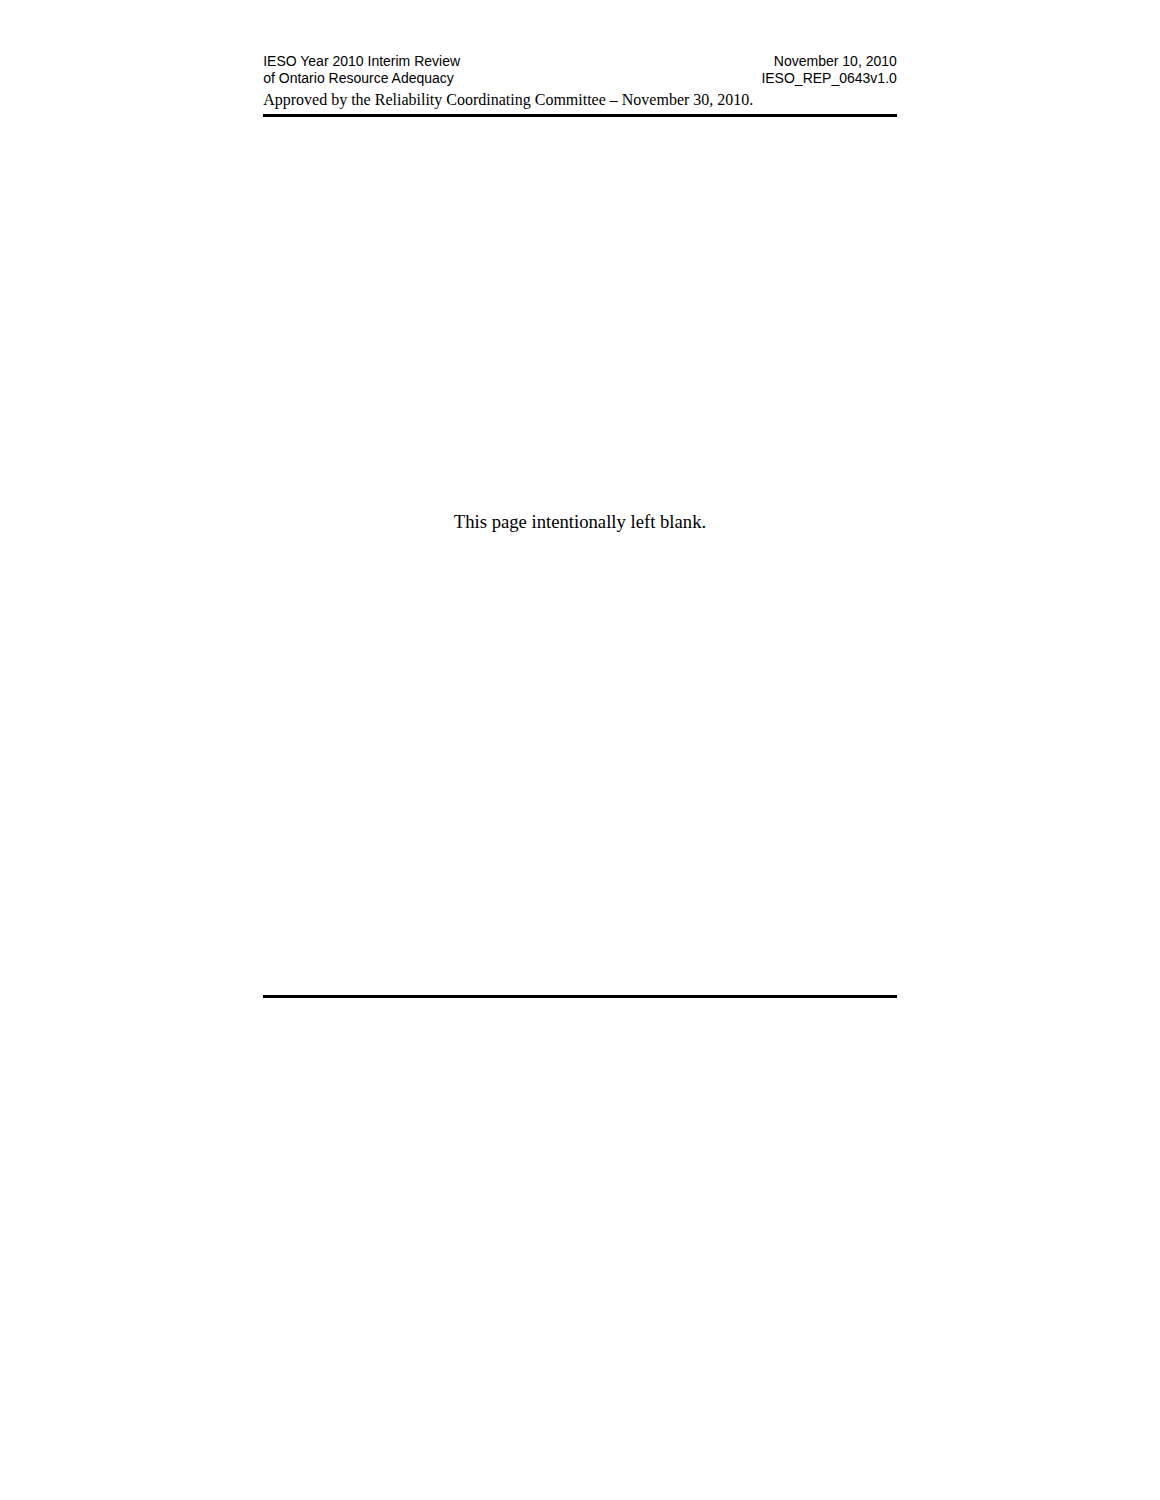IESO Year 2010 Interim Review
November 10, 2010
of Ontario Resource Adequacy
IESO_REP_0643v1.0
Approved by the Reliability Coordinating Committee – November 30, 2010.
This page intentionally left blank.